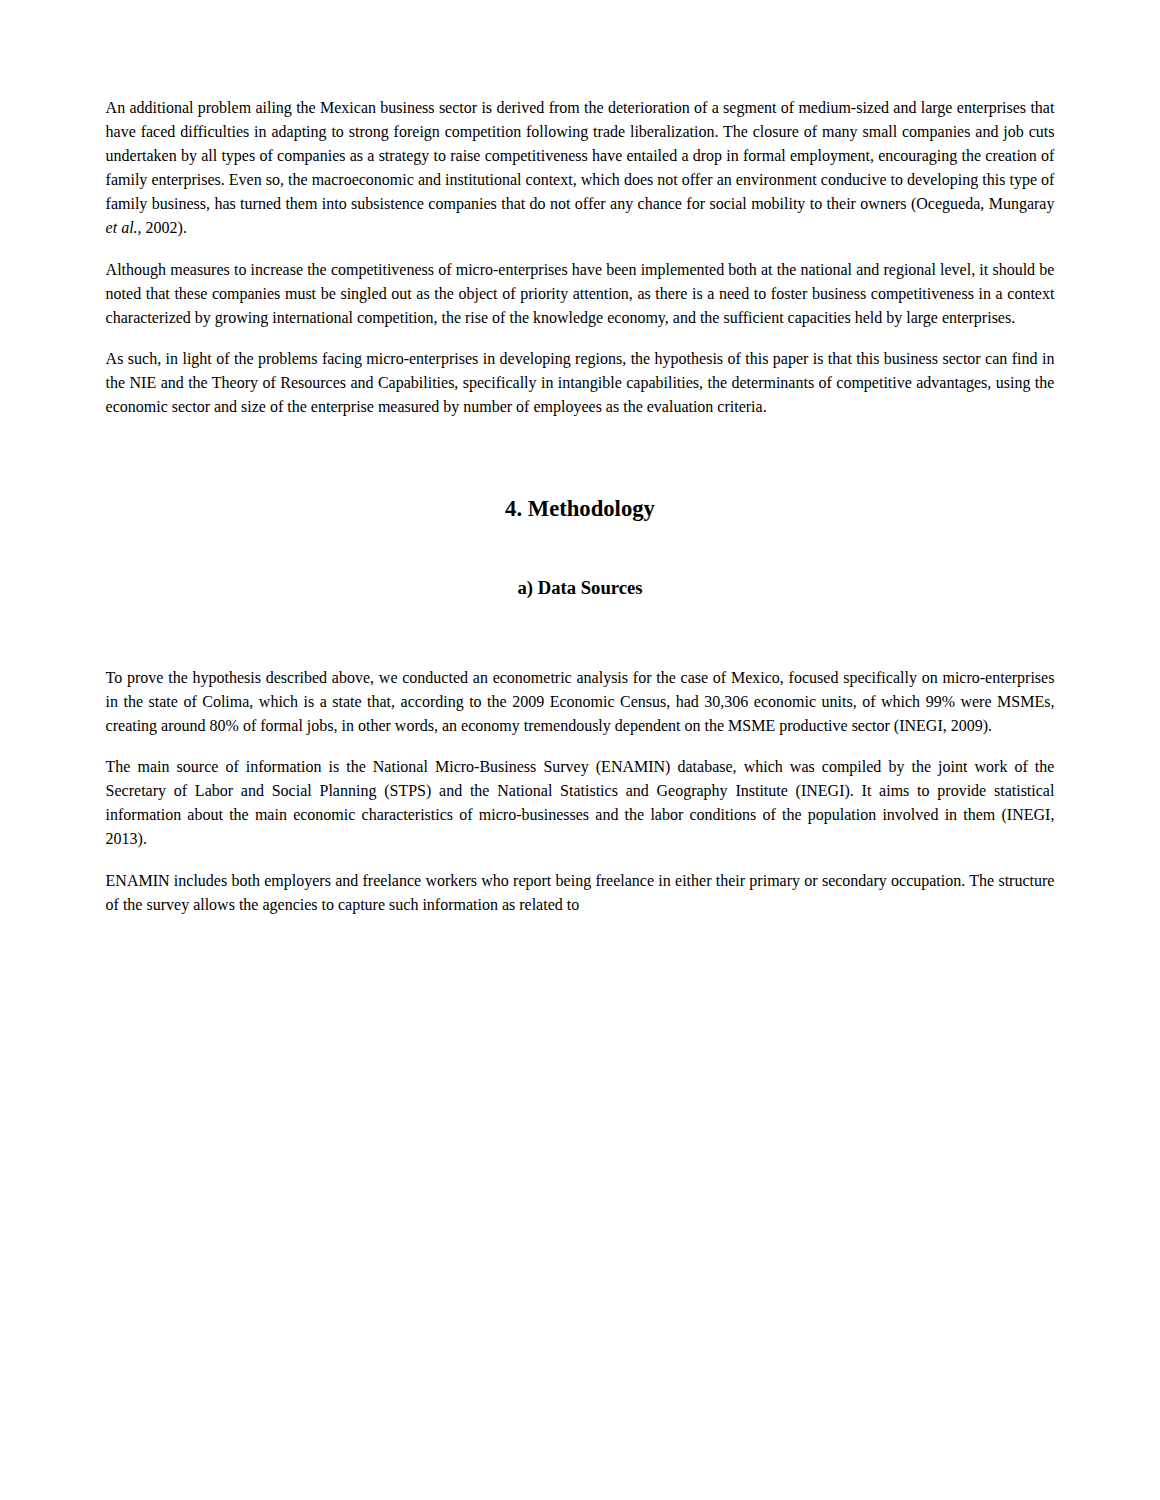An additional problem ailing the Mexican business sector is derived from the deterioration of a segment of medium-sized and large enterprises that have faced difficulties in adapting to strong foreign competition following trade liberalization. The closure of many small companies and job cuts undertaken by all types of companies as a strategy to raise competitiveness have entailed a drop in formal employment, encouraging the creation of family enterprises. Even so, the macroeconomic and institutional context, which does not offer an environment conducive to developing this type of family business, has turned them into subsistence companies that do not offer any chance for social mobility to their owners (Ocegueda, Mungaray et al., 2002).
Although measures to increase the competitiveness of micro-enterprises have been implemented both at the national and regional level, it should be noted that these companies must be singled out as the object of priority attention, as there is a need to foster business competitiveness in a context characterized by growing international competition, the rise of the knowledge economy, and the sufficient capacities held by large enterprises.
As such, in light of the problems facing micro-enterprises in developing regions, the hypothesis of this paper is that this business sector can find in the NIE and the Theory of Resources and Capabilities, specifically in intangible capabilities, the determinants of competitive advantages, using the economic sector and size of the enterprise measured by number of employees as the evaluation criteria.
4. Methodology
a) Data Sources
To prove the hypothesis described above, we conducted an econometric analysis for the case of Mexico, focused specifically on micro-enterprises in the state of Colima, which is a state that, according to the 2009 Economic Census, had 30,306 economic units, of which 99% were MSMEs, creating around 80% of formal jobs, in other words, an economy tremendously dependent on the MSME productive sector (INEGI, 2009).
The main source of information is the National Micro-Business Survey (ENAMIN) database, which was compiled by the joint work of the Secretary of Labor and Social Planning (STPS) and the National Statistics and Geography Institute (INEGI). It aims to provide statistical information about the main economic characteristics of micro-businesses and the labor conditions of the population involved in them (INEGI, 2013).
ENAMIN includes both employers and freelance workers who report being freelance in either their primary or secondary occupation. The structure of the survey allows the agencies to capture such information as related to